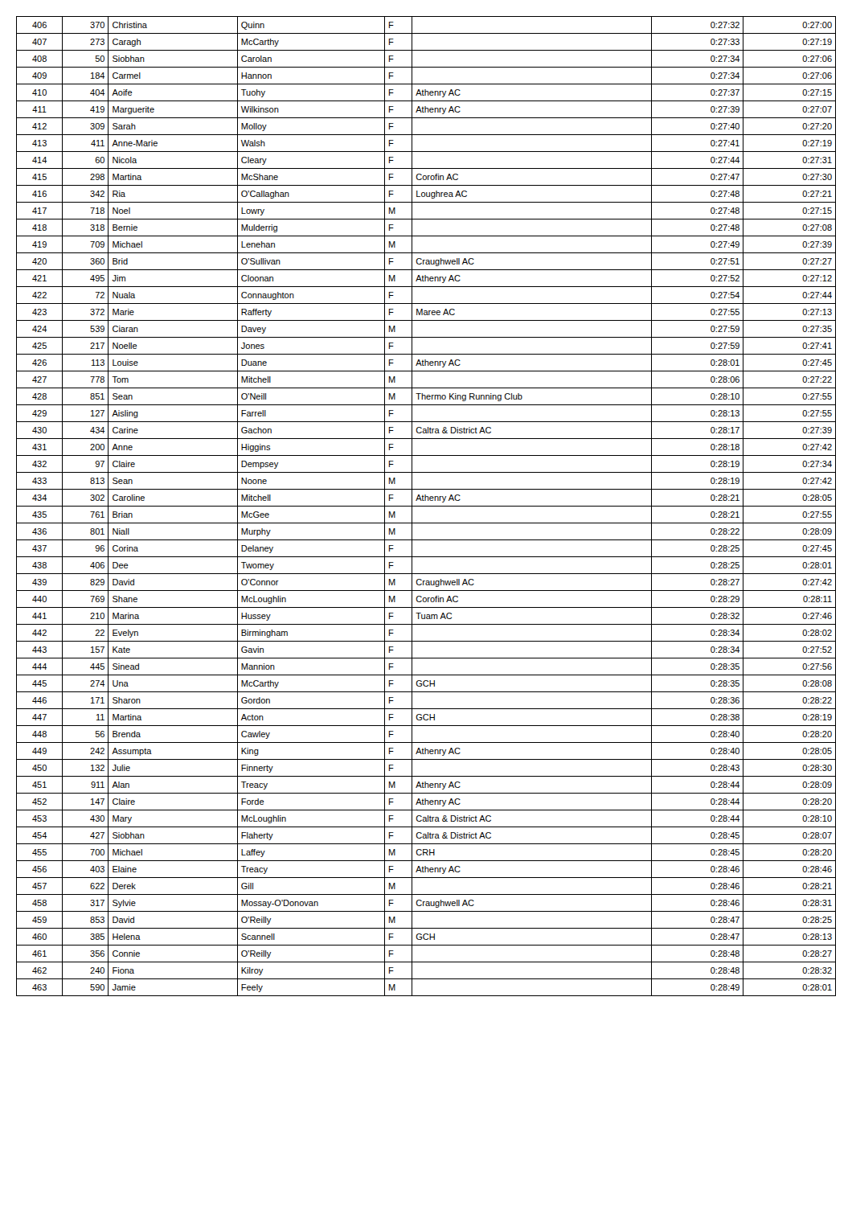| 406 | 370 | Christina | Quinn | F | | 0:27:32 | 0:27:00 |
| 407 | 273 | Caragh | McCarthy | F | | 0:27:33 | 0:27:19 |
| 408 | 50 | Siobhan | Carolan | F | | 0:27:34 | 0:27:06 |
| 409 | 184 | Carmel | Hannon | F | | 0:27:34 | 0:27:06 |
| 410 | 404 | Aoife | Tuohy | F | Athenry AC | 0:27:37 | 0:27:15 |
| 411 | 419 | Marguerite | Wilkinson | F | Athenry AC | 0:27:39 | 0:27:07 |
| 412 | 309 | Sarah | Molloy | F | | 0:27:40 | 0:27:20 |
| 413 | 411 | Anne-Marie | Walsh | F | | 0:27:41 | 0:27:19 |
| 414 | 60 | Nicola | Cleary | F | | 0:27:44 | 0:27:31 |
| 415 | 298 | Martina | McShane | F | Corofin AC | 0:27:47 | 0:27:30 |
| 416 | 342 | Ria | O'Callaghan | F | Loughrea AC | 0:27:48 | 0:27:21 |
| 417 | 718 | Noel | Lowry | M | | 0:27:48 | 0:27:15 |
| 418 | 318 | Bernie | Mulderrig | F | | 0:27:48 | 0:27:08 |
| 419 | 709 | Michael | Lenehan | M | | 0:27:49 | 0:27:39 |
| 420 | 360 | Brid | O'Sullivan | F | Craughwell AC | 0:27:51 | 0:27:27 |
| 421 | 495 | Jim | Cloonan | M | Athenry AC | 0:27:52 | 0:27:12 |
| 422 | 72 | Nuala | Connaughton | F | | 0:27:54 | 0:27:44 |
| 423 | 372 | Marie | Rafferty | F | Maree AC | 0:27:55 | 0:27:13 |
| 424 | 539 | Ciaran | Davey | M | | 0:27:59 | 0:27:35 |
| 425 | 217 | Noelle | Jones | F | | 0:27:59 | 0:27:41 |
| 426 | 113 | Louise | Duane | F | Athenry AC | 0:28:01 | 0:27:45 |
| 427 | 778 | Tom | Mitchell | M | | 0:28:06 | 0:27:22 |
| 428 | 851 | Sean | O'Neill | M | Thermo King Running Club | 0:28:10 | 0:27:55 |
| 429 | 127 | Aisling | Farrell | F | | 0:28:13 | 0:27:55 |
| 430 | 434 | Carine | Gachon | F | Caltra & District AC | 0:28:17 | 0:27:39 |
| 431 | 200 | Anne | Higgins | F | | 0:28:18 | 0:27:42 |
| 432 | 97 | Claire | Dempsey | F | | 0:28:19 | 0:27:34 |
| 433 | 813 | Sean | Noone | M | | 0:28:19 | 0:27:42 |
| 434 | 302 | Caroline | Mitchell | F | Athenry AC | 0:28:21 | 0:28:05 |
| 435 | 761 | Brian | McGee | M | | 0:28:21 | 0:27:55 |
| 436 | 801 | Niall | Murphy | M | | 0:28:22 | 0:28:09 |
| 437 | 96 | Corina | Delaney | F | | 0:28:25 | 0:27:45 |
| 438 | 406 | Dee | Twomey | F | | 0:28:25 | 0:28:01 |
| 439 | 829 | David | O'Connor | M | Craughwell AC | 0:28:27 | 0:27:42 |
| 440 | 769 | Shane | McLoughlin | M | Corofin AC | 0:28:29 | 0:28:11 |
| 441 | 210 | Marina | Hussey | F | Tuam AC | 0:28:32 | 0:27:46 |
| 442 | 22 | Evelyn | Birmingham | F | | 0:28:34 | 0:28:02 |
| 443 | 157 | Kate | Gavin | F | | 0:28:34 | 0:27:52 |
| 444 | 445 | Sinead | Mannion | F | | 0:28:35 | 0:27:56 |
| 445 | 274 | Una | McCarthy | F | GCH | 0:28:35 | 0:28:08 |
| 446 | 171 | Sharon | Gordon | F | | 0:28:36 | 0:28:22 |
| 447 | 11 | Martina | Acton | F | GCH | 0:28:38 | 0:28:19 |
| 448 | 56 | Brenda | Cawley | F | | 0:28:40 | 0:28:20 |
| 449 | 242 | Assumpta | King | F | Athenry AC | 0:28:40 | 0:28:05 |
| 450 | 132 | Julie | Finnerty | F | | 0:28:43 | 0:28:30 |
| 451 | 911 | Alan | Treacy | M | Athenry AC | 0:28:44 | 0:28:09 |
| 452 | 147 | Claire | Forde | F | Athenry AC | 0:28:44 | 0:28:20 |
| 453 | 430 | Mary | McLoughlin | F | Caltra & District AC | 0:28:44 | 0:28:10 |
| 454 | 427 | Siobhan | Flaherty | F | Caltra & District AC | 0:28:45 | 0:28:07 |
| 455 | 700 | Michael | Laffey | M | CRH | 0:28:45 | 0:28:20 |
| 456 | 403 | Elaine | Treacy | F | Athenry AC | 0:28:46 | 0:28:46 |
| 457 | 622 | Derek | Gill | M | | 0:28:46 | 0:28:21 |
| 458 | 317 | Sylvie | Mossay-O'Donovan | F | Craughwell AC | 0:28:46 | 0:28:31 |
| 459 | 853 | David | O'Reilly | M | | 0:28:47 | 0:28:25 |
| 460 | 385 | Helena | Scannell | F | GCH | 0:28:47 | 0:28:13 |
| 461 | 356 | Connie | O'Reilly | F | | 0:28:48 | 0:28:27 |
| 462 | 240 | Fiona | Kilroy | F | | 0:28:48 | 0:28:32 |
| 463 | 590 | Jamie | Feely | M | | 0:28:49 | 0:28:01 |